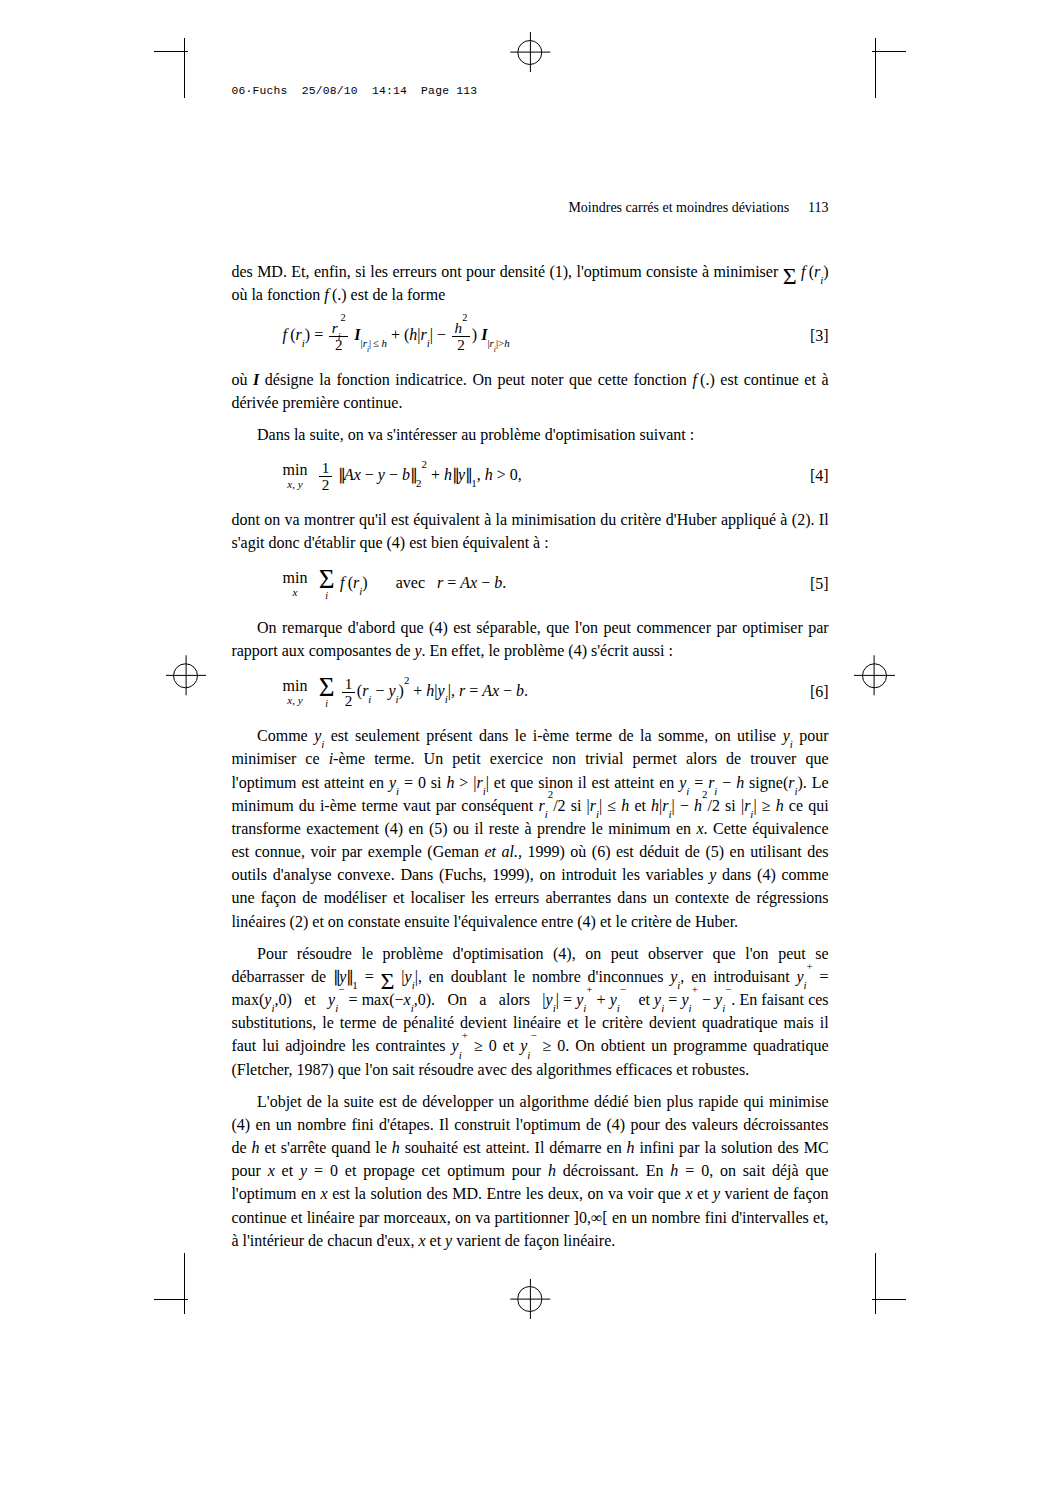06·Fuchs 25/08/10 14:14 Page 113
Moindres carrés et moindres déviations 113
des MD. Et, enfin, si les erreurs ont pour densité (1), l'optimum consiste à minimiser Σ f (ri) où la fonction f (.) est de la forme
f (ri) = ri22 I|ri| ≤ h + (h|ri| − h22) I|ri|>h [3]
où I désigne la fonction indicatrice. On peut noter que cette fonction f (.) est continue et à dérivée première continue.
Dans la suite, on va s'intéresser au problème d'optimisation suivant :
min x, y 12 ∥Ax − y − b∥22 + h∥y∥1, h > 0, [4]
dont on va montrer qu'il est équivalent à la minimisation du critère d'Huber appliqué à (2). Il s'agit donc d'établir que (4) est bien équivalent à :
min x Σi f (ri) avec r = Ax − b. [5]
On remarque d'abord que (4) est séparable, que l'on peut commencer par optimiser par rapport aux composantes de y. En effet, le problème (4) s'écrit aussi :
min x, y Σi 12(ri − yi)2 + h|yi|, r = Ax − b. [6]
Comme yi est seulement présent dans le i-ème terme de la somme, on utilise yi pour minimiser ce i-ème terme. Un petit exercice non trivial permet alors de trouver que l'optimum est atteint en yi = 0 si h > |ri| et que sinon il est atteint en yi = ri − h signe(ri). Le minimum du i-ème terme vaut par conséquent ri2/2 si |ri| ≤ h et h|ri| − h2/2 si |ri| ≥ h ce qui transforme exactement (4) en (5) ou il reste à prendre le minimum en x. Cette équivalence est connue, voir par exemple (Geman et al., 1999) où (6) est déduit de (5) en utilisant des outils d'analyse convexe. Dans (Fuchs, 1999), on introduit les variables y dans (4) comme une façon de modéliser et localiser les erreurs aberrantes dans un contexte de régressions linéaires (2) et on constate ensuite l'équivalence entre (4) et le critère de Huber.
Pour résoudre le problème d'optimisation (4), on peut observer que l'on peut se débarrasser de ∥y∥1 = Σ |yi|, en doublant le nombre d'inconnues yi, en introduisant yi+ = max(yi,0) et yi− = max(−xi,0). On a alors |yi| = yi+ + yi− et yi = yi+ − yi−. En faisant ces substitutions, le terme de pénalité devient linéaire et le critère devient quadratique mais il faut lui adjoindre les contraintes yi+ ≥ 0 et yi− ≥ 0. On obtient un programme quadratique (Fletcher, 1987) que l'on sait résoudre avec des algorithmes efficaces et robustes.
L'objet de la suite est de développer un algorithme dédié bien plus rapide qui minimise (4) en un nombre fini d'étapes. Il construit l'optimum de (4) pour des valeurs décroissantes de h et s'arrête quand le h souhaité est atteint. Il démarre en h infini par la solution des MC pour x et y = 0 et propage cet optimum pour h décroissant. En h = 0, on sait déjà que l'optimum en x est la solution des MD. Entre les deux, on va voir que x et y varient de façon continue et linéaire par morceaux, on va partitionner ]0,∞[ en un nombre fini d'intervalles et, à l'intérieur de chacun d'eux, x et y varient de façon linéaire.